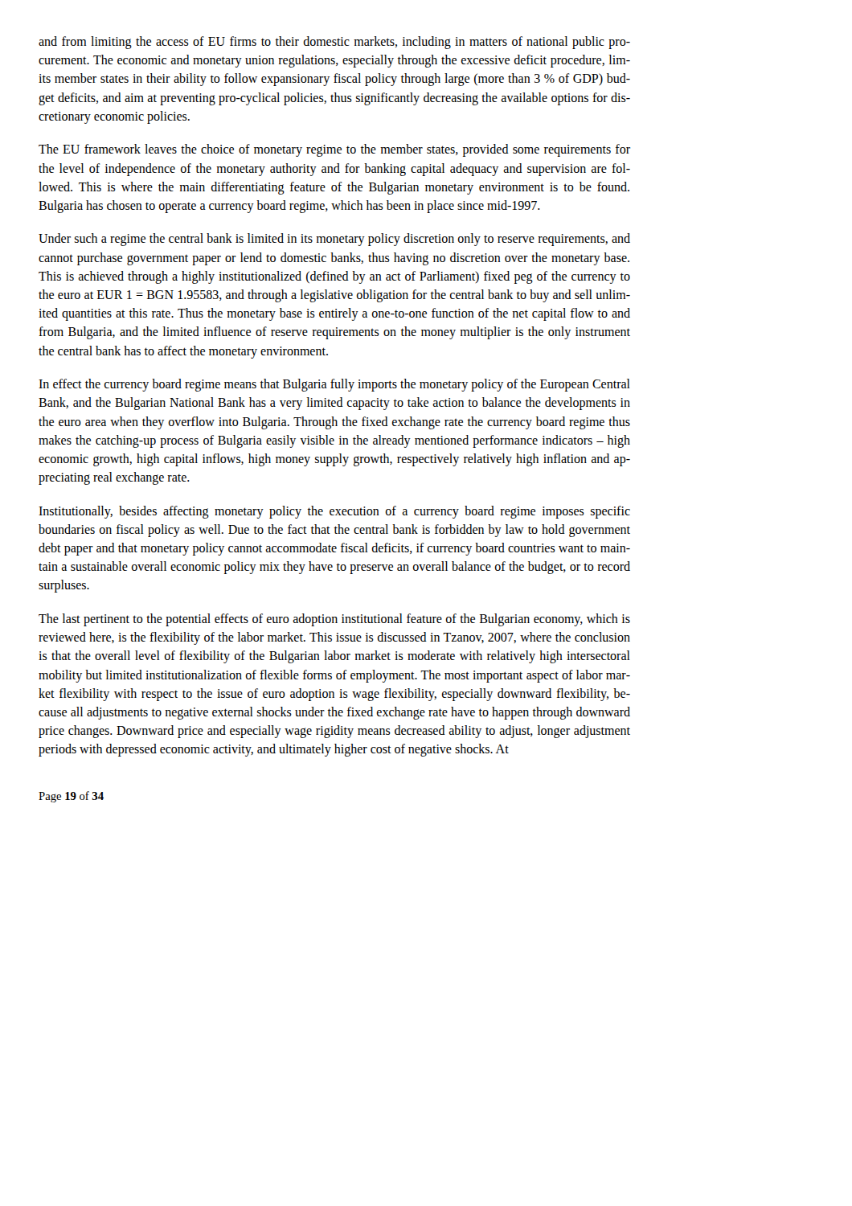and from limiting the access of EU firms to their domestic markets, including in matters of national public procurement. The economic and monetary union regulations, especially through the excessive deficit procedure, limits member states in their ability to follow expansionary fiscal policy through large (more than 3 % of GDP) budget deficits, and aim at preventing pro-cyclical policies, thus significantly decreasing the available options for discretionary economic policies.
The EU framework leaves the choice of monetary regime to the member states, provided some requirements for the level of independence of the monetary authority and for banking capital adequacy and supervision are followed. This is where the main differentiating feature of the Bulgarian monetary environment is to be found. Bulgaria has chosen to operate a currency board regime, which has been in place since mid-1997.
Under such a regime the central bank is limited in its monetary policy discretion only to reserve requirements, and cannot purchase government paper or lend to domestic banks, thus having no discretion over the monetary base. This is achieved through a highly institutionalized (defined by an act of Parliament) fixed peg of the currency to the euro at EUR 1 = BGN 1.95583, and through a legislative obligation for the central bank to buy and sell unlimited quantities at this rate. Thus the monetary base is entirely a one-to-one function of the net capital flow to and from Bulgaria, and the limited influence of reserve requirements on the money multiplier is the only instrument the central bank has to affect the monetary environment.
In effect the currency board regime means that Bulgaria fully imports the monetary policy of the European Central Bank, and the Bulgarian National Bank has a very limited capacity to take action to balance the developments in the euro area when they overflow into Bulgaria. Through the fixed exchange rate the currency board regime thus makes the catching-up process of Bulgaria easily visible in the already mentioned performance indicators – high economic growth, high capital inflows, high money supply growth, respectively relatively high inflation and appreciating real exchange rate.
Institutionally, besides affecting monetary policy the execution of a currency board regime imposes specific boundaries on fiscal policy as well. Due to the fact that the central bank is forbidden by law to hold government debt paper and that monetary policy cannot accommodate fiscal deficits, if currency board countries want to maintain a sustainable overall economic policy mix they have to preserve an overall balance of the budget, or to record surpluses.
The last pertinent to the potential effects of euro adoption institutional feature of the Bulgarian economy, which is reviewed here, is the flexibility of the labor market. This issue is discussed in Tzanov, 2007, where the conclusion is that the overall level of flexibility of the Bulgarian labor market is moderate with relatively high intersectoral mobility but limited institutionalization of flexible forms of employment. The most important aspect of labor market flexibility with respect to the issue of euro adoption is wage flexibility, especially downward flexibility, because all adjustments to negative external shocks under the fixed exchange rate have to happen through downward price changes. Downward price and especially wage rigidity means decreased ability to adjust, longer adjustment periods with depressed economic activity, and ultimately higher cost of negative shocks. At
Page 19 of 34